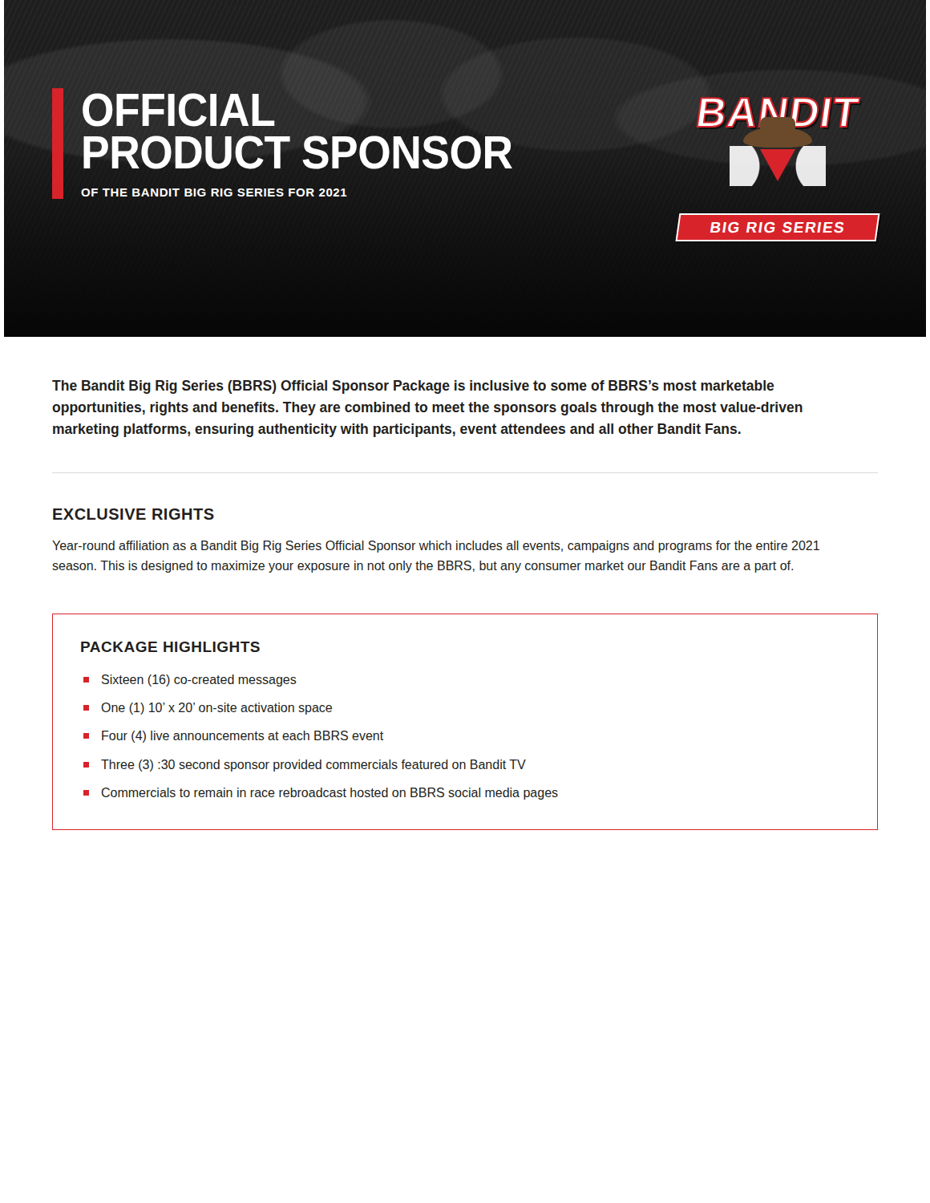Official
Product Sponsor
Of the Bandit Big Rig Series for 2021
BANDIT
BIG RIG SERIES
The Bandit Big Rig Series (BBRS) Official Sponsor Package is inclusive to some of BBRS’s most marketable opportunities, rights and benefits. They are combined to meet the sponsors goals through the most value-driven marketing platforms, ensuring authenticity with participants, event attendees and all other Bandit Fans.
Exclusive Rights
Year-round affiliation as a Bandit Big Rig Series Official Sponsor which includes all events, campaigns and programs for the entire 2021 season. This is designed to maximize your exposure in not only the BBRS, but any consumer market our Bandit Fans are a part of.
Package Highlights
Sixteen (16) co-created messages
One (1) 10’ x 20’ on-site activation space
Four (4) live announcements at each BBRS event
Three (3) :30 second sponsor provided commercials featured on Bandit TV
Commercials to remain in race rebroadcast hosted on BBRS social media pages